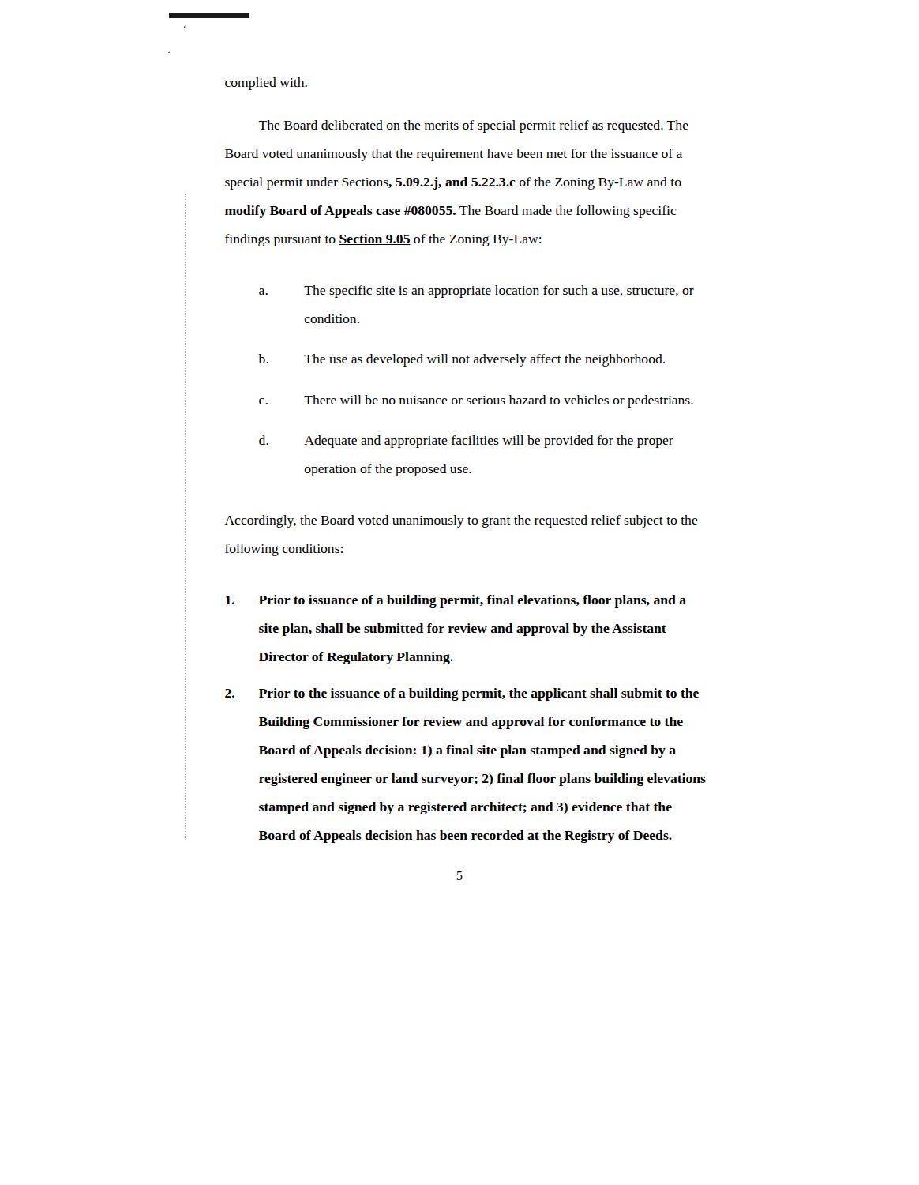‘
.
complied with.
The Board deliberated on the merits of special permit relief as requested. The Board voted unanimously that the requirement have been met for the issuance of a special permit under Sections, 5.09.2.j, and 5.22.3.c of the Zoning By-Law and to modify Board of Appeals case #080055. The Board made the following specific findings pursuant to Section 9.05 of the Zoning By-Law:
a. The specific site is an appropriate location for such a use, structure, or condition.
b. The use as developed will not adversely affect the neighborhood.
c. There will be no nuisance or serious hazard to vehicles or pedestrians.
d. Adequate and appropriate facilities will be provided for the proper operation of the proposed use.
Accordingly, the Board voted unanimously to grant the requested relief subject to the following conditions:
1. Prior to issuance of a building permit, final elevations, floor plans, and a site plan, shall be submitted for review and approval by the Assistant Director of Regulatory Planning.
2. Prior to the issuance of a building permit, the applicant shall submit to the Building Commissioner for review and approval for conformance to the Board of Appeals decision: 1) a final site plan stamped and signed by a registered engineer or land surveyor; 2) final floor plans building elevations stamped and signed by a registered architect; and 3) evidence that the Board of Appeals decision has been recorded at the Registry of Deeds.
5